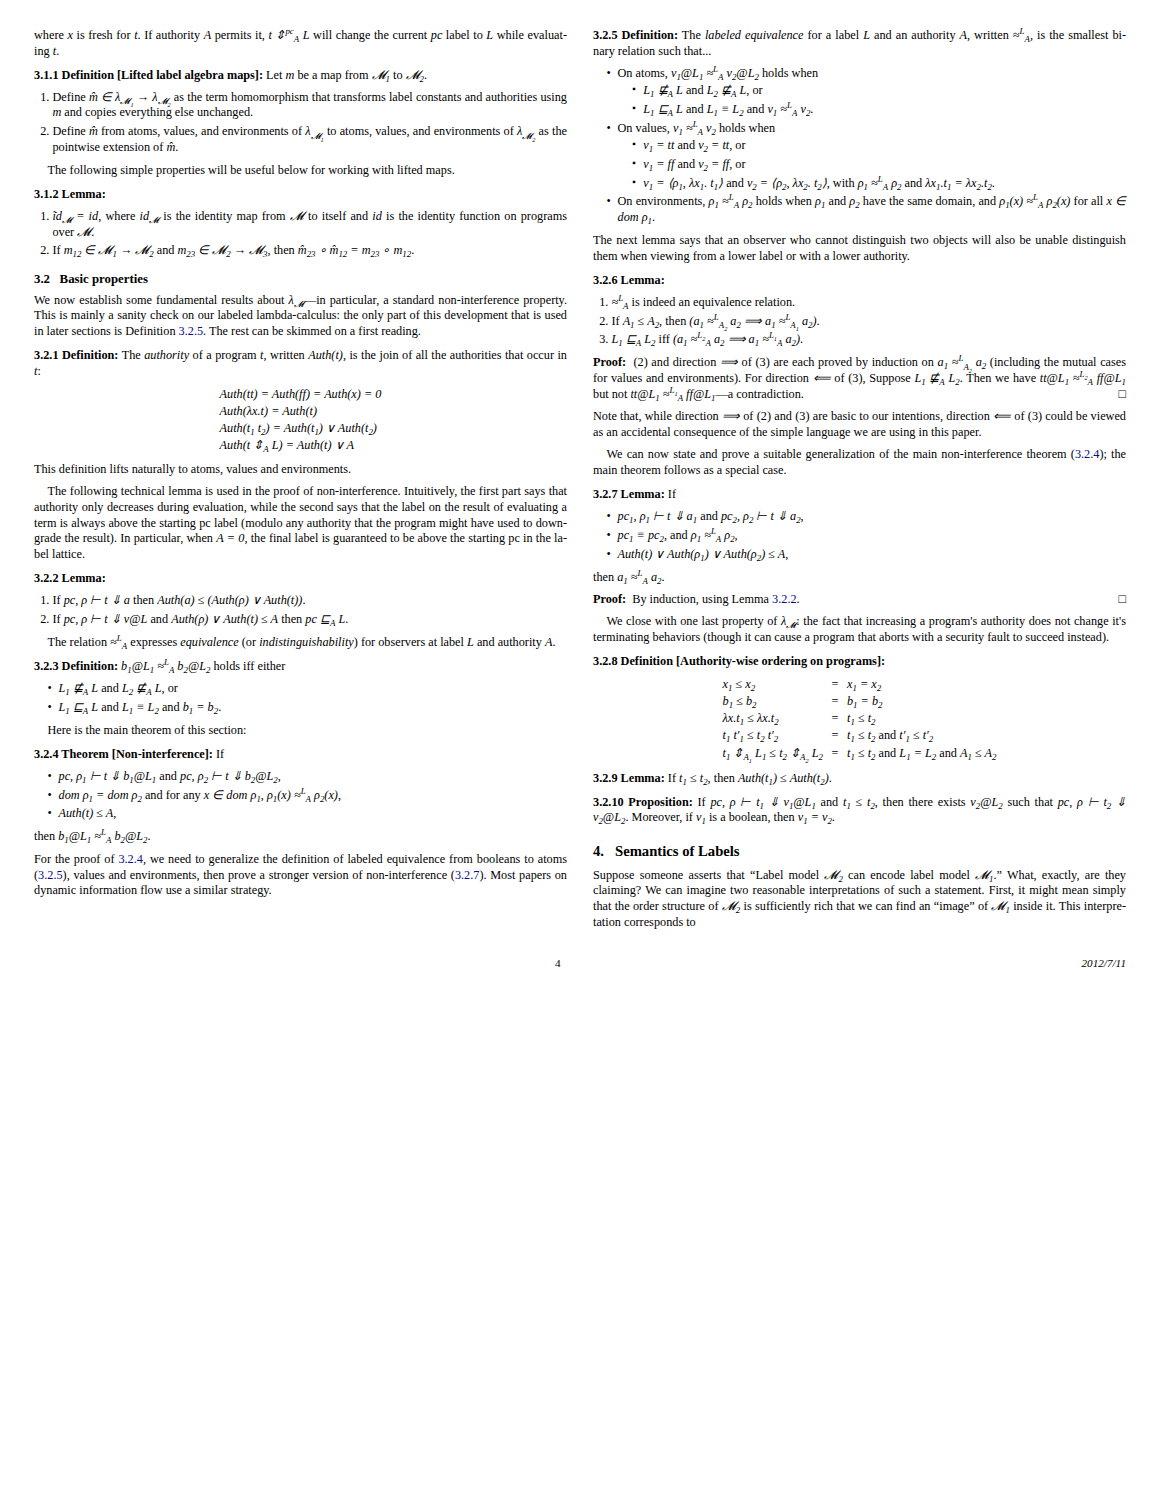where x is fresh for t. If authority A permits it, t ⇕pcA L will change the current pc label to L while evaluating t.
3.1.1 Definition [Lifted label algebra maps]: Let m be a map from 𝓜1 to 𝓜2.
Define m̂ ∈ λ𝓜1 → λ𝓜2 as the term homomorphism that transforms label constants and authorities using m and copies everything else unchanged.
Define m̂ from atoms, values, and environments of λ𝓜1 to atoms, values, and environments of λ𝓜2 as the pointwise extension of m̂.
The following simple properties will be useful below for working with lifted maps.
3.1.2 Lemma:
ĩd𝓜 = id, where id𝓜 is the identity map from 𝓜 to itself and id is the identity function on programs over 𝓜.
If m12 ∈ 𝓜1 → 𝓜2 and m23 ∈ 𝓜2 → 𝓜3, then m̂23 ∘ m̂12 = m23 ∘ m12.
3.2 Basic properties
We now establish some fundamental results about λ𝓜—in particular, a standard non-interference property. This is mainly a sanity check on our labeled lambda-calculus: the only part of this development that is used in later sections is Definition 3.2.5. The rest can be skimmed on a first reading.
3.2.1 Definition: The authority of a program t, written Auth(t), is the join of all the authorities that occur in t:
| Auth(tt) = Auth(ff) = Auth(x) = 0 |
| Auth(λx.t) = Auth(t) |
| Auth(t 1 t 2 ) = Auth(t 1 ) ∨ Auth(t 2 ) |
| Auth(t ⇕ A L) = Auth(t) ∨ A |
This definition lifts naturally to atoms, values and environments.
The following technical lemma is used in the proof of non-interference. Intuitively, the first part says that authority only decreases during evaluation, while the second says that the label on the result of evaluating a term is always above the starting pc label (modulo any authority that the program might have used to downgrade the result). In particular, when A = 0, the final label is guaranteed to be above the starting pc in the label lattice.
3.2.2 Lemma:
If pc, ρ ⊢ t ⇓ a then Auth(a) ≤ (Auth(ρ) ∨ Auth(t)).
If pc, ρ ⊢ t ⇓ v@L and Auth(ρ) ∨ Auth(t) ≤ A then pc ⊑A L.
The relation ≈LA expresses equivalence (or indistinguishability) for observers at label L and authority A.
3.2.3 Definition: b1@L1 ≈LA b2@L2 holds iff either
L1 ⋢A L and L2 ⋢A L, or
L1 ⊑A L and L1 ≡ L2 and b1 = b2.
Here is the main theorem of this section:
3.2.4 Theorem [Non-interference]: If
pc, ρ1 ⊢ t ⇓ b1@L1 and pc, ρ2 ⊢ t ⇓ b2@L2,
dom ρ1 = dom ρ2 and for any x ∈ dom ρ1, ρ1(x) ≈LA ρ2(x),
Auth(t) ≤ A,
then b1@L1 ≈LA b2@L2.
For the proof of 3.2.4, we need to generalize the definition of labeled equivalence from booleans to atoms (3.2.5), values and environments, then prove a stronger version of non-interference (3.2.7). Most papers on dynamic information flow use a similar strategy.
3.2.5 Definition: The labeled equivalence for a label L and an authority A, written ≈LA, is the smallest binary relation such that...
On atoms, v1@L1 ≈LA v2@L2 holds when
L1 ⋢A L and L2 ⋢A L, or
L1 ⊑A L and L1 ≡ L2 and v1 ≈LA v2.
On values, v1 ≈LA v2 holds when
v1 = tt and v2 = tt, or
v1 = ff and v2 = ff, or
v1 = ⟨ρ1, λx1. t1⟩ and v2 = ⟨ρ2, λx2. t2⟩, with ρ1 ≈LA ρ2 and λx1.t1 = λx2.t2.
On environments, ρ1 ≈LA ρ2 holds when ρ1 and ρ2 have the same domain, and ρ1(x) ≈LA ρ2(x) for all x ∈ dom ρ1.
The next lemma says that an observer who cannot distinguish two objects will also be unable distinguish them when viewing from a lower label or with a lower authority.
3.2.6 Lemma:
≈LA is indeed an equivalence relation.
If A1 ≤ A2, then (a1 ≈LA2 a2 ⟹ a1 ≈LA1 a2).
L1 ⊑A L2 iff (a1 ≈L2A a2 ⟹ a1 ≈L1A a2).
Proof: (2) and direction ⟹ of (3) are each proved by induction on a1 ≈LA2 a2 (including the mutual cases for values and environments). For direction ⟸ of (3), Suppose L1 ⋢A L2. Then we have tt@L1 ≈L2A ff@L1 but not tt@L1 ≈L1A ff@L1—a contradiction.□
Note that, while direction ⟹ of (2) and (3) are basic to our intentions, direction ⟸ of (3) could be viewed as an accidental consequence of the simple language we are using in this paper.
We can now state and prove a suitable generalization of the main non-interference theorem (3.2.4); the main theorem follows as a special case.
3.2.7 Lemma: If
pc1, ρ1 ⊢ t ⇓ a1 and pc2, ρ2 ⊢ t ⇓ a2,
pc1 ≡ pc2, and ρ1 ≈LA ρ2,
Auth(t) ∨ Auth(ρ1) ∨ Auth(ρ2) ≤ A,
then a1 ≈LA a2.
Proof: By induction, using Lemma 3.2.2.□
We close with one last property of λ𝓜: the fact that increasing a program's authority does not change it's terminating behaviors (though it can cause a program that aborts with a security fault to succeed instead).
3.2.8 Definition [Authority-wise ordering on programs]:
| x 1 ≤ x 2 | = | x 1 = x 2 |
| b 1 ≤ b 2 | = | b 1 = b 2 |
| λx.t 1 ≤ λx.t 2 | = | t 1 ≤ t 2 |
| t 1 t′ 1 ≤ t 2 t′ 2 | = | t 1 ≤ t 2 and t′ 1 ≤ t′ 2 |
| t 1 ⇕ A 1 L 1 ≤ t 2 ⇕ A 2 L 2 | = | t 1 ≤ t 2 and L 1 = L 2 and A 1 ≤ A 2 |
3.2.9 Lemma: If t1 ≤ t2, then Auth(t1) ≤ Auth(t2).
3.2.10 Proposition: If pc, ρ ⊢ t1 ⇓ v1@L1 and t1 ≤ t2, then there exists v2@L2 such that pc, ρ ⊢ t2 ⇓ v2@L2. Moreover, if v1 is a boolean, then v1 = v2.
4. Semantics of Labels
Suppose someone asserts that “Label model 𝓜2 can encode label model 𝓜1.” What, exactly, are they claiming? We can imagine two reasonable interpretations of such a statement. First, it might mean simply that the order structure of 𝓜2 is sufficiently rich that we can find an “image” of 𝓜1 inside it. This interpretation corresponds to
4
2012/7/11